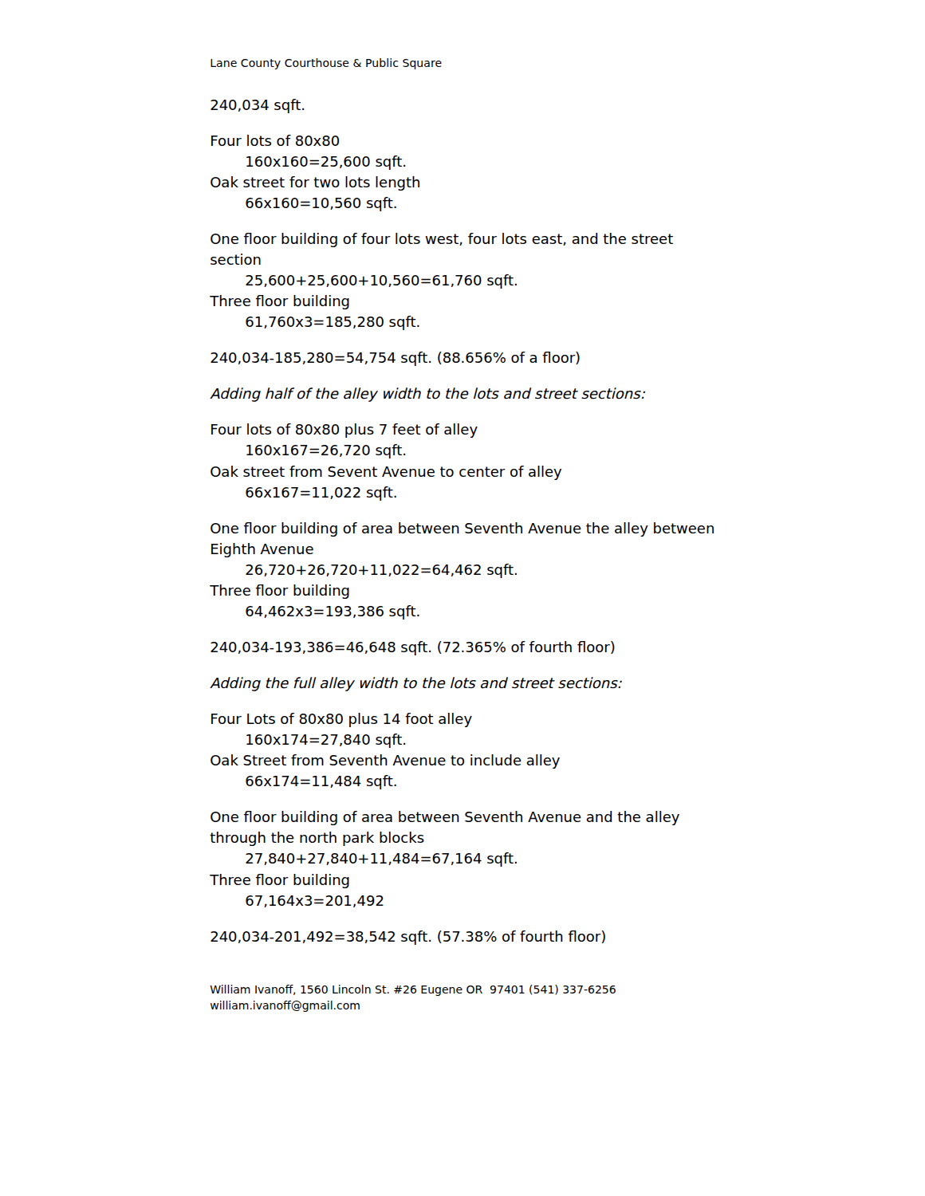Lane County Courthouse & Public Square
240,034 sqft.
Four lots of 80x80
160x160=25,600 sqft.
Oak street for two lots length
66x160=10,560 sqft.
One floor building of four lots west, four lots east, and the street section
25,600+25,600+10,560=61,760 sqft.
Three floor building
61,760x3=185,280 sqft.
240,034-185,280=54,754 sqft. (88.656% of a floor)
Adding half of the alley width to the lots and street sections:
Four lots of 80x80 plus 7 feet of alley
160x167=26,720 sqft.
Oak street from Sevent Avenue to center of alley
66x167=11,022 sqft.
One floor building of area between Seventh Avenue the alley between Eighth Avenue
26,720+26,720+11,022=64,462 sqft.
Three floor building
64,462x3=193,386 sqft.
240,034-193,386=46,648 sqft. (72.365% of fourth floor)
Adding the full alley width to the lots and street sections:
Four Lots of 80x80 plus 14 foot alley
160x174=27,840 sqft.
Oak Street from Seventh Avenue to include alley
66x174=11,484 sqft.
One floor building of area between Seventh Avenue and the alley through the north park blocks
27,840+27,840+11,484=67,164 sqft.
Three floor building
67,164x3=201,492
240,034-201,492=38,542 sqft. (57.38% of fourth floor)
William Ivanoff, 1560 Lincoln St. #26 Eugene OR 97401 (541) 337-6256 william.ivanoff@gmail.com